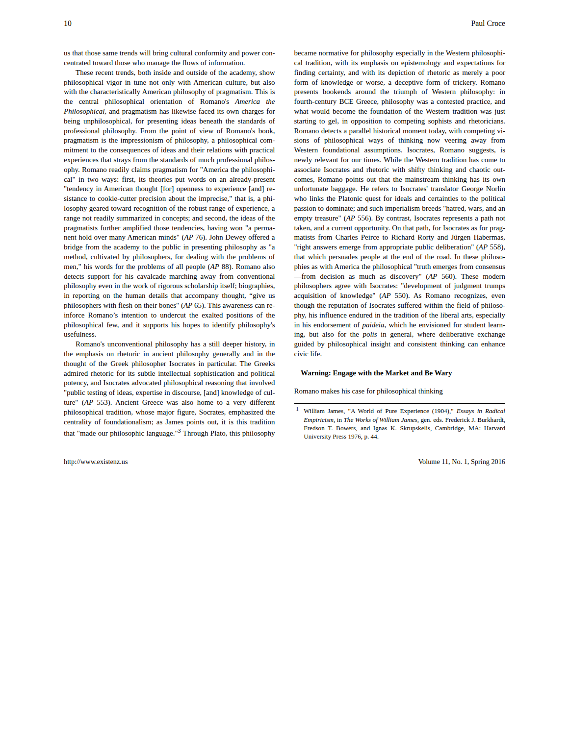10 Paul Croce
us that those same trends will bring cultural conformity and power concentrated toward those who manage the flows of information.
These recent trends, both inside and outside of the academy, show philosophical vigor in tune not only with American culture, but also with the characteristically American philosophy of pragmatism. This is the central philosophical orientation of Romano's America the Philosophical, and pragmatism has likewise faced its own charges for being unphilosophical, for presenting ideas beneath the standards of professional philosophy. From the point of view of Romano's book, pragmatism is the impressionism of philosophy, a philosophical commitment to the consequences of ideas and their relations with practical experiences that strays from the standards of much professional philosophy. Romano readily claims pragmatism for "America the philosophical" in two ways: first, its theories put words on an already-present "tendency in American thought [for] openness to experience [and] resistance to cookie-cutter precision about the imprecise," that is, a philosophy geared toward recognition of the robust range of experience, a range not readily summarized in concepts; and second, the ideas of the pragmatists further amplified those tendencies, having won "a permanent hold over many American minds" (AP 76). John Dewey offered a bridge from the academy to the public in presenting philosophy as "a method, cultivated by philosophers, for dealing with the problems of men," his words for the problems of all people (AP 88). Romano also detects support for his cavalcade marching away from conventional philosophy even in the work of rigorous scholarship itself; biographies, in reporting on the human details that accompany thought, “give us philosophers with flesh on their bones" (AP 65). This awareness can reinforce Romano’s intention to undercut the exalted positions of the philosophical few, and it supports his hopes to identify philosophy's usefulness.
Romano's unconventional philosophy has a still deeper history, in the emphasis on rhetoric in ancient philosophy generally and in the thought of the Greek philosopher Isocrates in particular. The Greeks admired rhetoric for its subtle intellectual sophistication and political potency, and Isocrates advocated philosophical reasoning that involved "public testing of ideas, expertise in discourse, [and] knowledge of culture" (AP 553). Ancient Greece was also home to a very different philosophical tradition, whose major figure, Socrates, emphasized the centrality of foundationalism; as James points out, it is this tradition that "made our philosophic language."3 Through Plato, this philosophy became normative for philosophy especially in the Western philosophical tradition, with its emphasis on epistemology and expectations for finding certainty, and with its depiction of rhetoric as merely a poor form of knowledge or worse, a deceptive form of trickery. Romano presents bookends around the triumph of Western philosophy: in fourth-century BCE Greece, philosophy was a contested practice, and what would become the foundation of the Western tradition was just starting to gel, in opposition to competing sophists and rhetoricians. Romano detects a parallel historical moment today, with competing visions of philosophical ways of thinking now veering away from Western foundational assumptions. Isocrates, Romano suggests, is newly relevant for our times. While the Western tradition has come to associate Isocrates and rhetoric with shifty thinking and chaotic outcomes, Romano points out that the mainstream thinking has its own unfortunate baggage. He refers to Isocrates' translator George Norlin who links the Platonic quest for ideals and certainties to the political passion to dominate; and such imperialism breeds "hatred, wars, and an empty treasure" (AP 556). By contrast, Isocrates represents a path not taken, and a current opportunity. On that path, for Isocrates as for pragmatists from Charles Peirce to Richard Rorty and Jürgen Habermas, "right answers emerge from appropriate public deliberation" (AP 558), that which persuades people at the end of the road. In these philosophies as with America the philosophical "truth emerges from consensus—from decision as much as discovery" (AP 560). These modern philosophers agree with Isocrates: "development of judgment trumps acquisition of knowledge" (AP 550). As Romano recognizes, even though the reputation of Isocrates suffered within the field of philosophy, his influence endured in the tradition of the liberal arts, especially in his endorsement of paideia, which he envisioned for student learning, but also for the polis in general, where deliberative exchange guided by philosophical insight and consistent thinking can enhance civic life.
Warning: Engage with the Market and Be Wary
Romano makes his case for philosophical thinking
William James, "A World of Pure Experience (1904)," Essays in Radical Empiricism, in The Works of William James, gen. eds. Frederick J. Burkhardt, Fredson T. Bowers, and Ignas K. Skrupskelis, Cambridge, MA: Harvard University Press 1976, p. 44.
http://www.existenz.us Volume 11, No. 1, Spring 2016